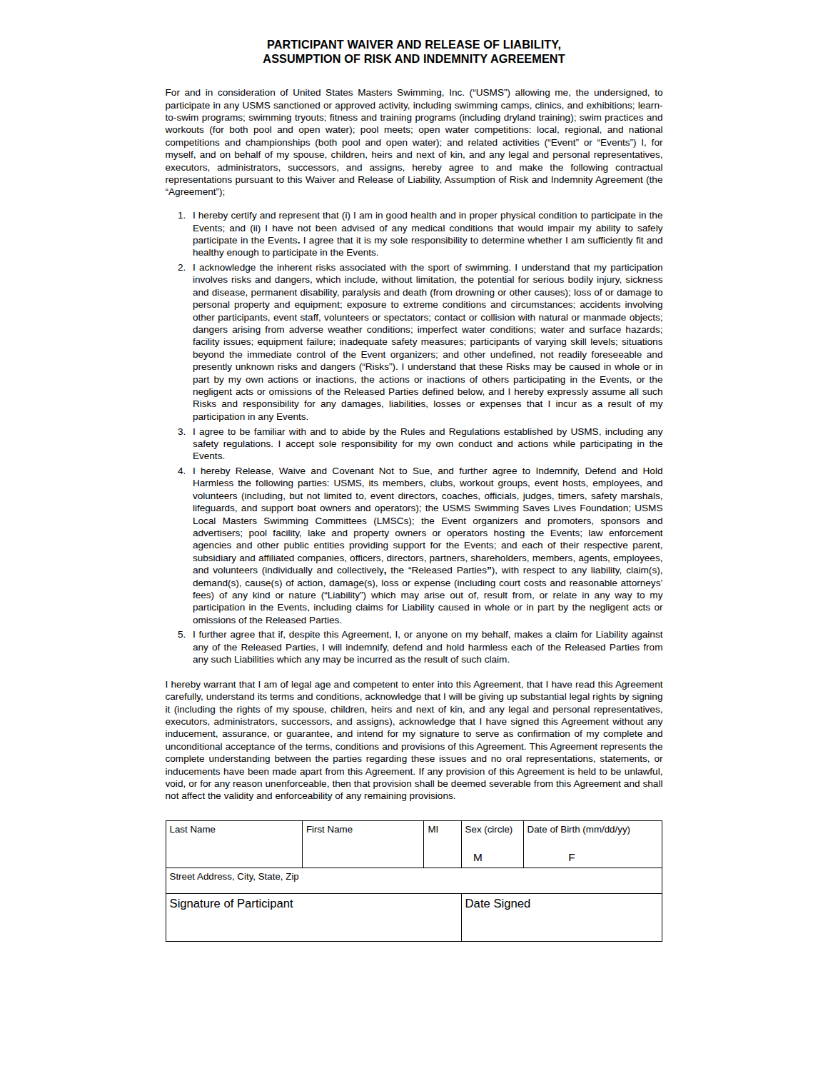PARTICIPANT WAIVER AND RELEASE OF LIABILITY,
ASSUMPTION OF RISK AND INDEMNITY AGREEMENT
For and in consideration of United States Masters Swimming, Inc. (“USMS”) allowing me, the undersigned, to participate in any USMS sanctioned or approved activity, including swimming camps, clinics, and exhibitions; learn-to-swim programs; swimming tryouts; fitness and training programs (including dryland training); swim practices and workouts (for both pool and open water); pool meets; open water competitions: local, regional, and national competitions and championships (both pool and open water); and related activities (“Event” or “Events”) I, for myself, and on behalf of my spouse, children, heirs and next of kin, and any legal and personal representatives, executors, administrators, successors, and assigns, hereby agree to and make the following contractual representations pursuant to this Waiver and Release of Liability, Assumption of Risk and Indemnity Agreement (the “Agreement”);
I hereby certify and represent that (i) I am in good health and in proper physical condition to participate in the Events; and (ii) I have not been advised of any medical conditions that would impair my ability to safely participate in the Events. I agree that it is my sole responsibility to determine whether I am sufficiently fit and healthy enough to participate in the Events.
I acknowledge the inherent risks associated with the sport of swimming. I understand that my participation involves risks and dangers, which include, without limitation, the potential for serious bodily injury, sickness and disease, permanent disability, paralysis and death (from drowning or other causes); loss of or damage to personal property and equipment; exposure to extreme conditions and circumstances; accidents involving other participants, event staff, volunteers or spectators; contact or collision with natural or manmade objects; dangers arising from adverse weather conditions; imperfect water conditions; water and surface hazards; facility issues; equipment failure; inadequate safety measures; participants of varying skill levels; situations beyond the immediate control of the Event organizers; and other undefined, not readily foreseeable and presently unknown risks and dangers (“Risks”). I understand that these Risks may be caused in whole or in part by my own actions or inactions, the actions or inactions of others participating in the Events, or the negligent acts or omissions of the Released Parties defined below, and I hereby expressly assume all such Risks and responsibility for any damages, liabilities, losses or expenses that I incur as a result of my participation in any Events.
I agree to be familiar with and to abide by the Rules and Regulations established by USMS, including any safety regulations. I accept sole responsibility for my own conduct and actions while participating in the Events.
I hereby Release, Waive and Covenant Not to Sue, and further agree to Indemnify, Defend and Hold Harmless the following parties: USMS, its members, clubs, workout groups, event hosts, employees, and volunteers (including, but not limited to, event directors, coaches, officials, judges, timers, safety marshals, lifeguards, and support boat owners and operators); the USMS Swimming Saves Lives Foundation; USMS Local Masters Swimming Committees (LMSCs); the Event organizers and promoters, sponsors and advertisers; pool facility, lake and property owners or operators hosting the Events; law enforcement agencies and other public entities providing support for the Events; and each of their respective parent, subsidiary and affiliated companies, officers, directors, partners, shareholders, members, agents, employees, and volunteers (individually and collectively, the “Released Parties”), with respect to any liability, claim(s), demand(s), cause(s) of action, damage(s), loss or expense (including court costs and reasonable attorneys’ fees) of any kind or nature (“Liability”) which may arise out of, result from, or relate in any way to my participation in the Events, including claims for Liability caused in whole or in part by the negligent acts or omissions of the Released Parties.
I further agree that if, despite this Agreement, I, or anyone on my behalf, makes a claim for Liability against any of the Released Parties, I will indemnify, defend and hold harmless each of the Released Parties from any such Liabilities which any may be incurred as the result of such claim.
I hereby warrant that I am of legal age and competent to enter into this Agreement, that I have read this Agreement carefully, understand its terms and conditions, acknowledge that I will be giving up substantial legal rights by signing it (including the rights of my spouse, children, heirs and next of kin, and any legal and personal representatives, executors, administrators, successors, and assigns), acknowledge that I have signed this Agreement without any inducement, assurance, or guarantee, and intend for my signature to serve as confirmation of my complete and unconditional acceptance of the terms, conditions and provisions of this Agreement. This Agreement represents the complete understanding between the parties regarding these issues and no oral representations, statements, or inducements have been made apart from this Agreement. If any provision of this Agreement is held to be unlawful, void, or for any reason unenforceable, then that provision shall be deemed severable from this Agreement and shall not affect the validity and enforceability of any remaining provisions.
| Last Name | First Name | MI | Sex (circle) M F | Date of Birth (mm/dd/yy) |
| Street Address, City, State, Zip |
| Signature of Participant | Date Signed |